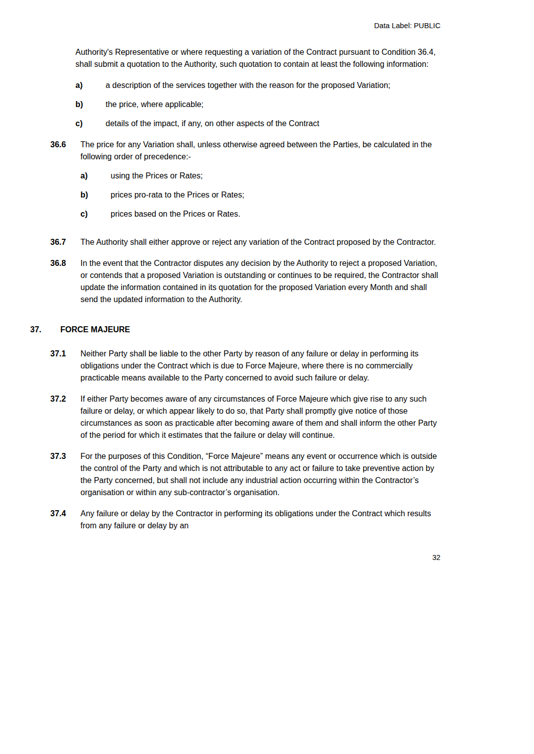Data Label: PUBLIC
Authority's Representative or where requesting a variation of the Contract pursuant to Condition 36.4, shall submit a quotation to the Authority, such quotation to contain at least the following information:
a) a description of the services together with the reason for the proposed Variation;
b) the price, where applicable;
c) details of the impact, if any, on other aspects of the Contract
36.6
The price for any Variation shall, unless otherwise agreed between the Parties, be calculated in the following order of precedence:-
a) using the Prices or Rates;
b) prices pro-rata to the Prices or Rates;
c) prices based on the Prices or Rates.
36.7
The Authority shall either approve or reject any variation of the Contract proposed by the Contractor.
36.8
In the event that the Contractor disputes any decision by the Authority to reject a proposed Variation, or contends that a proposed Variation is outstanding or continues to be required, the Contractor shall update the information contained in its quotation for the proposed Variation every Month and shall send the updated information to the Authority.
37. FORCE MAJEURE
37.1
Neither Party shall be liable to the other Party by reason of any failure or delay in performing its obligations under the Contract which is due to Force Majeure, where there is no commercially practicable means available to the Party concerned to avoid such failure or delay.
37.2
If either Party becomes aware of any circumstances of Force Majeure which give rise to any such failure or delay, or which appear likely to do so, that Party shall promptly give notice of those circumstances as soon as practicable after becoming aware of them and shall inform the other Party of the period for which it estimates that the failure or delay will continue.
37.3
For the purposes of this Condition, “Force Majeure” means any event or occurrence which is outside the control of the Party and which is not attributable to any act or failure to take preventive action by the Party concerned, but shall not include any industrial action occurring within the Contractor’s organisation or within any sub-contractor’s organisation.
37.4
Any failure or delay by the Contractor in performing its obligations under the Contract which results from any failure or delay by an
32